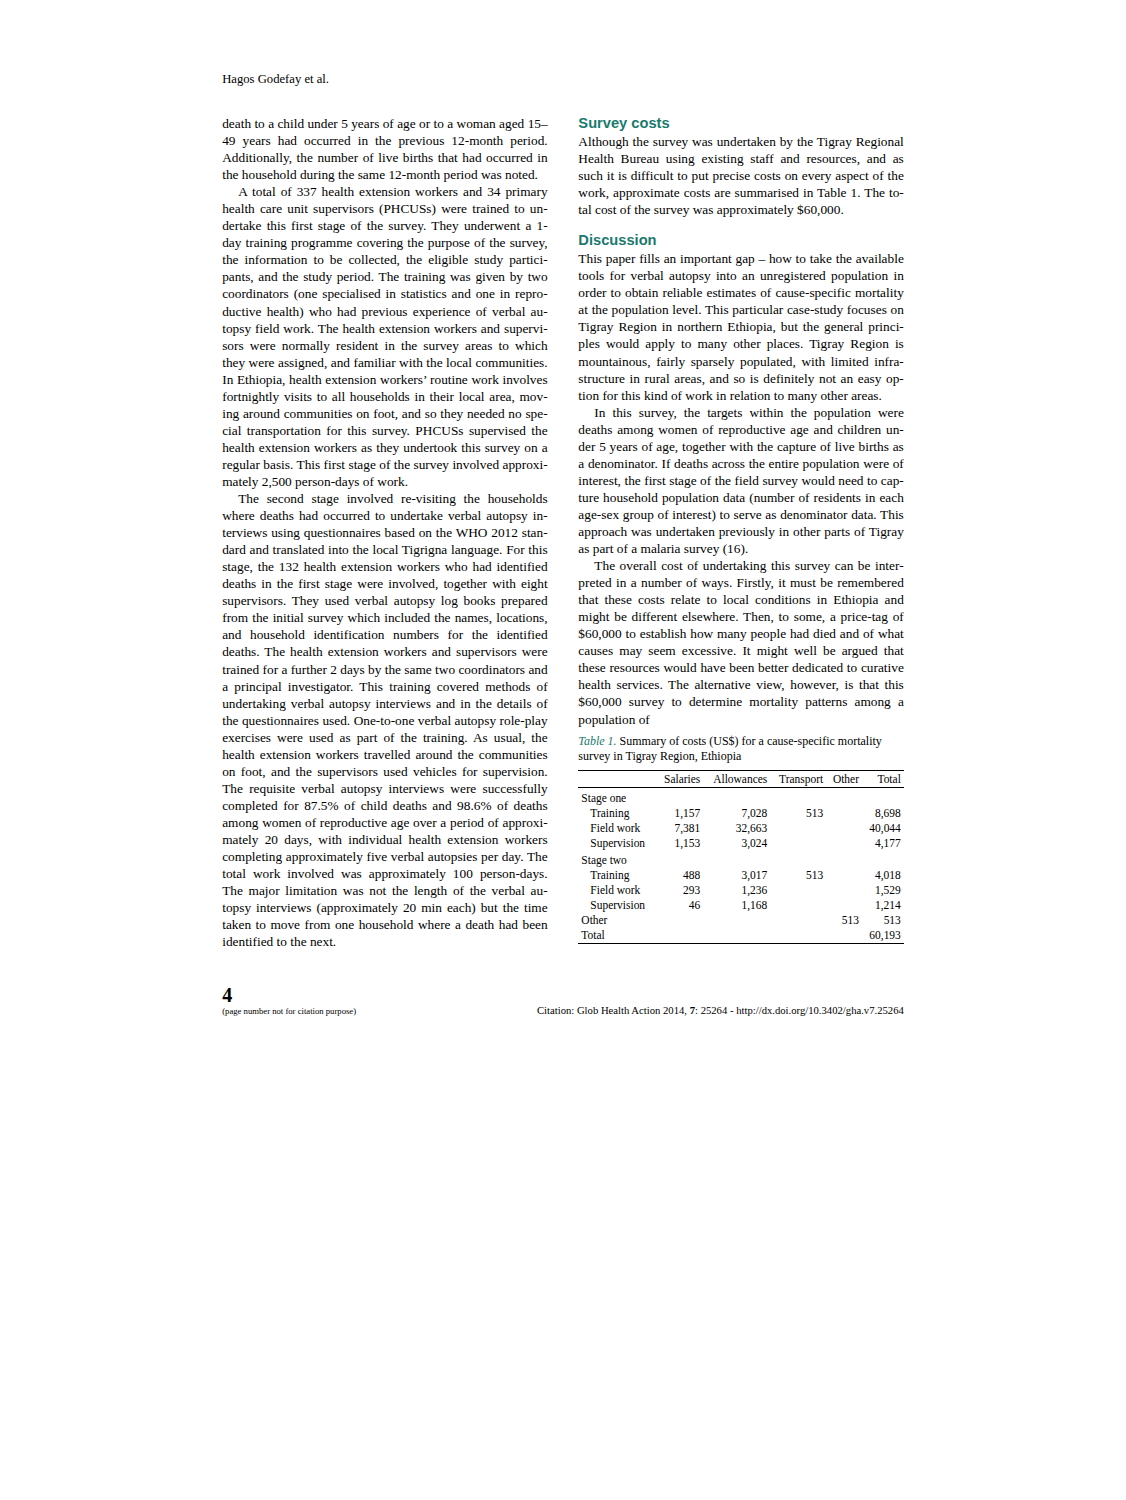Hagos Godefay et al.
death to a child under 5 years of age or to a woman aged 15–49 years had occurred in the previous 12-month period. Additionally, the number of live births that had occurred in the household during the same 12-month period was noted.
A total of 337 health extension workers and 34 primary health care unit supervisors (PHCUSs) were trained to undertake this first stage of the survey. They underwent a 1-day training programme covering the purpose of the survey, the information to be collected, the eligible study participants, and the study period. The training was given by two coordinators (one specialised in statistics and one in reproductive health) who had previous experience of verbal autopsy field work. The health extension workers and supervisors were normally resident in the survey areas to which they were assigned, and familiar with the local communities. In Ethiopia, health extension workers’ routine work involves fortnightly visits to all households in their local area, moving around communities on foot, and so they needed no special transportation for this survey. PHCUSs supervised the health extension workers as they undertook this survey on a regular basis. This first stage of the survey involved approximately 2,500 person-days of work.
The second stage involved re-visiting the households where deaths had occurred to undertake verbal autopsy interviews using questionnaires based on the WHO 2012 standard and translated into the local Tigrigna language. For this stage, the 132 health extension workers who had identified deaths in the first stage were involved, together with eight supervisors. They used verbal autopsy log books prepared from the initial survey which included the names, locations, and household identification numbers for the identified deaths. The health extension workers and supervisors were trained for a further 2 days by the same two coordinators and a principal investigator. This training covered methods of undertaking verbal autopsy interviews and in the details of the questionnaires used. One-to-one verbal autopsy role-play exercises were used as part of the training. As usual, the health extension workers travelled around the communities on foot, and the supervisors used vehicles for supervision. The requisite verbal autopsy interviews were successfully completed for 87.5% of child deaths and 98.6% of deaths among women of reproductive age over a period of approximately 20 days, with individual health extension workers completing approximately five verbal autopsies per day. The total work involved was approximately 100 person-days. The major limitation was not the length of the verbal autopsy interviews (approximately 20 min each) but the time taken to move from one household where a death had been identified to the next.
Survey costs
Although the survey was undertaken by the Tigray Regional Health Bureau using existing staff and resources, and as such it is difficult to put precise costs on every aspect of the work, approximate costs are summarised in Table 1. The total cost of the survey was approximately $60,000.
Discussion
This paper fills an important gap – how to take the available tools for verbal autopsy into an unregistered population in order to obtain reliable estimates of cause-specific mortality at the population level. This particular case-study focuses on Tigray Region in northern Ethiopia, but the general principles would apply to many other places. Tigray Region is mountainous, fairly sparsely populated, with limited infrastructure in rural areas, and so is definitely not an easy option for this kind of work in relation to many other areas.
In this survey, the targets within the population were deaths among women of reproductive age and children under 5 years of age, together with the capture of live births as a denominator. If deaths across the entire population were of interest, the first stage of the field survey would need to capture household population data (number of residents in each age-sex group of interest) to serve as denominator data. This approach was undertaken previously in other parts of Tigray as part of a malaria survey (16).
The overall cost of undertaking this survey can be interpreted in a number of ways. Firstly, it must be remembered that these costs relate to local conditions in Ethiopia and might be different elsewhere. Then, to some, a price-tag of $60,000 to establish how many people had died and of what causes may seem excessive. It might well be argued that these resources would have been better dedicated to curative health services. The alternative view, however, is that this $60,000 survey to determine mortality patterns among a population of
Table 1. Summary of costs (US$) for a cause-specific mortality survey in Tigray Region, Ethiopia
| | Salaries | Allowances | Transport | Other | Total |
| --- | --- | --- | --- | --- | --- |
| Stage one |
| Training | 1,157 | 7,028 | 513 | | 8,698 |
| Field work | 7,381 | 32,663 | | | 40,044 |
| Supervision | 1,153 | 3,024 | | | 4,177 |
| Stage two |
| Training | 488 | 3,017 | 513 | | 4,018 |
| Field work | 293 | 1,236 | | | 1,529 |
| Supervision | 46 | 1,168 | | | 1,214 |
| Other | | | | 513 | 513 |
| Total | | | | | 60,193 |
4
(page number not for citation purpose)
Citation: Glob Health Action 2014, 7: 25264 - http://dx.doi.org/10.3402/gha.v7.25264